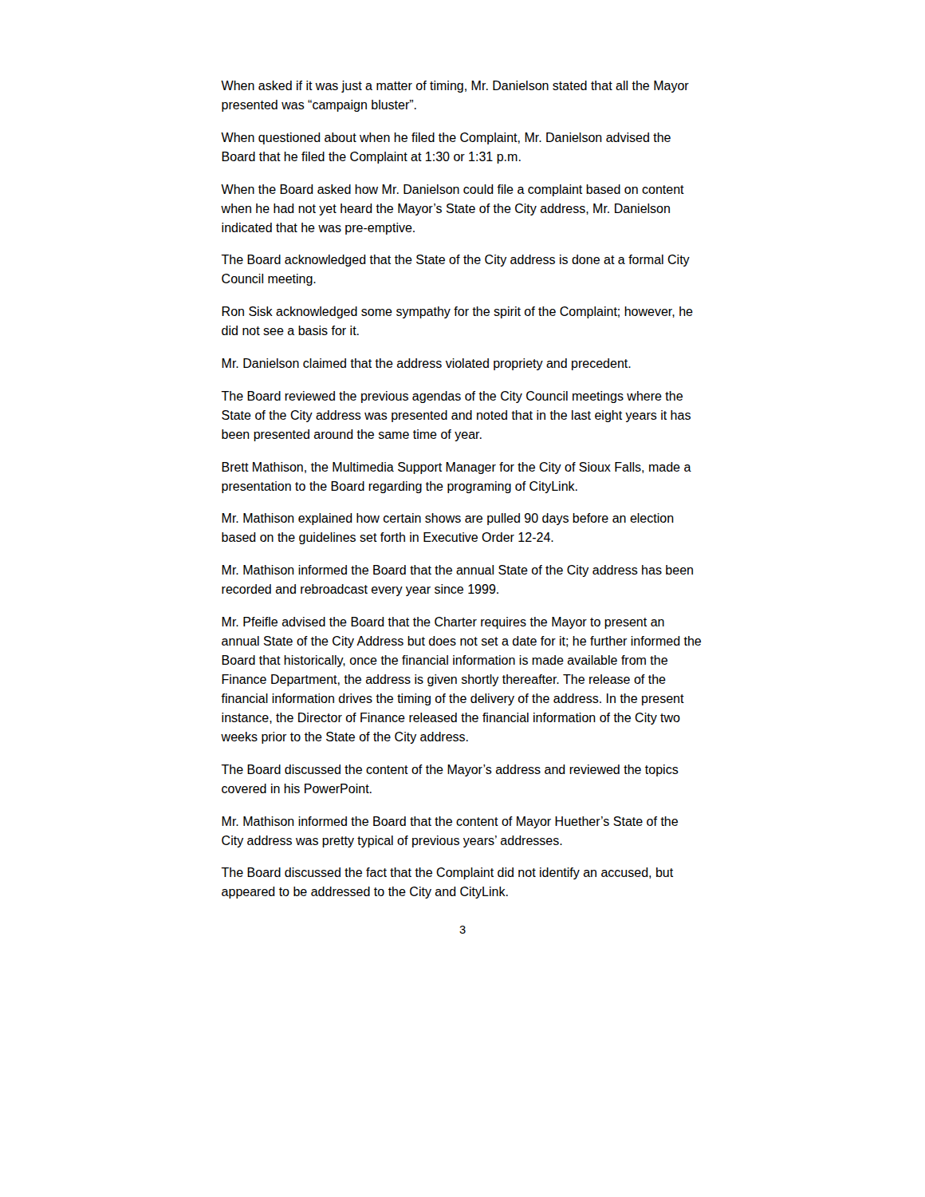When asked if it was just a matter of timing, Mr. Danielson stated that all the Mayor presented was “campaign bluster”.
When questioned about when he filed the Complaint, Mr. Danielson advised the Board that he filed the Complaint at 1:30 or 1:31 p.m.
When the Board asked how Mr. Danielson could file a complaint based on content when he had not yet heard the Mayor’s State of the City address, Mr. Danielson indicated that he was pre-emptive.
The Board acknowledged that the State of the City address is done at a formal City Council meeting.
Ron Sisk acknowledged some sympathy for the spirit of the Complaint; however, he did not see a basis for it.
Mr. Danielson claimed that the address violated propriety and precedent.
The Board reviewed the previous agendas of the City Council meetings where the State of the City address was presented and noted that in the last eight years it has been presented around the same time of year.
Brett Mathison, the Multimedia Support Manager for the City of Sioux Falls, made a presentation to the Board regarding the programing of CityLink.
Mr. Mathison explained how certain shows are pulled 90 days before an election based on the guidelines set forth in Executive Order 12-24.
Mr. Mathison informed the Board that the annual State of the City address has been recorded and rebroadcast every year since 1999.
Mr. Pfeifle advised the Board that the Charter requires the Mayor to present an annual State of the City Address but does not set a date for it; he further informed the Board that historically, once the financial information is made available from the Finance Department, the address is given shortly thereafter. The release of the financial information drives the timing of the delivery of the address. In the present instance, the Director of Finance released the financial information of the City two weeks prior to the State of the City address.
The Board discussed the content of the Mayor’s address and reviewed the topics covered in his PowerPoint.
Mr. Mathison informed the Board that the content of Mayor Huether’s State of the City address was pretty typical of previous years’ addresses.
The Board discussed the fact that the Complaint did not identify an accused, but appeared to be addressed to the City and CityLink.
3